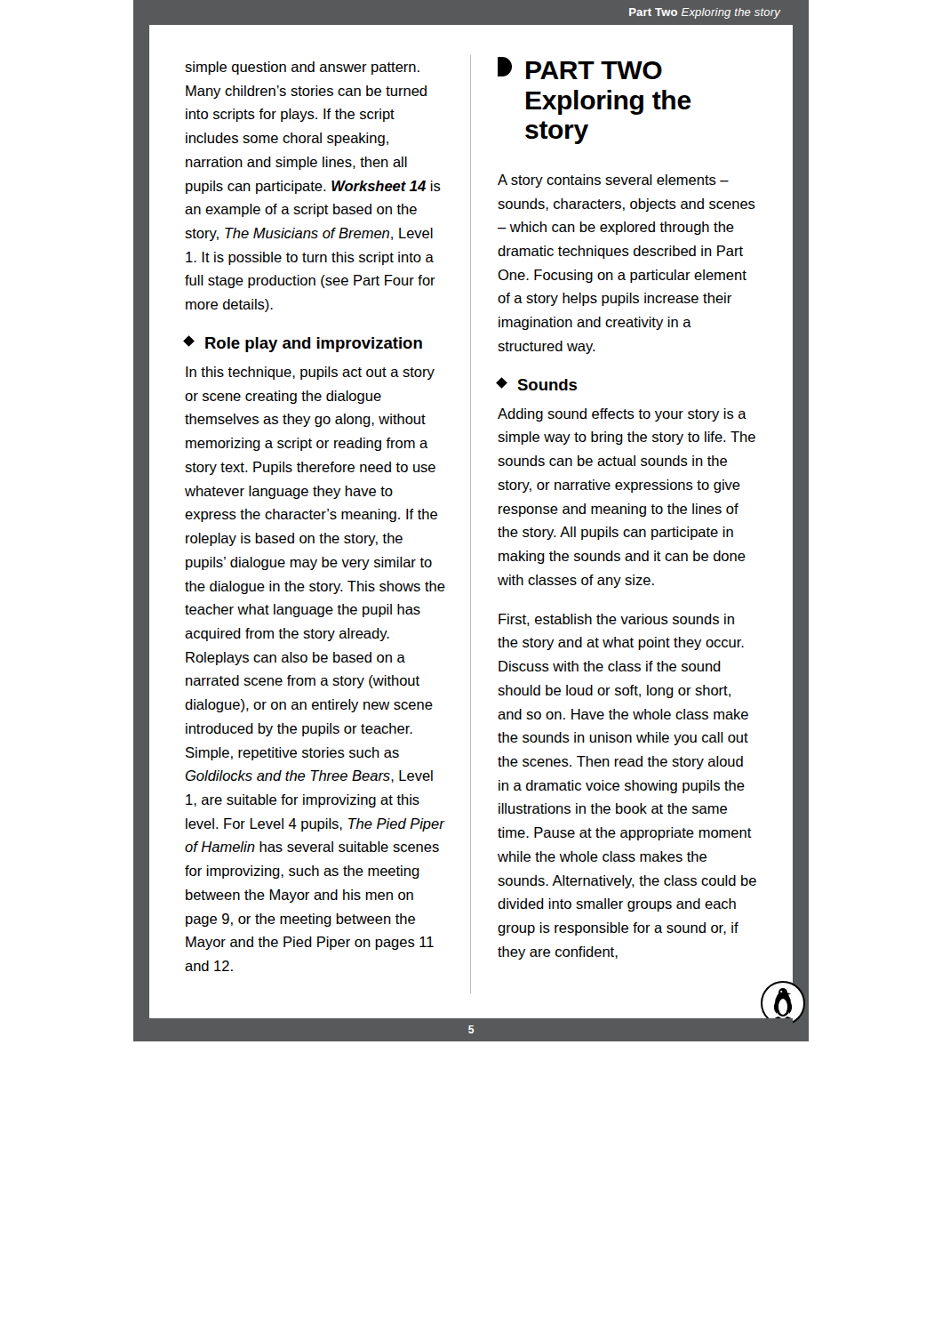Part Two Exploring the story
simple question and answer pattern. Many children’s stories can be turned into scripts for plays. If the script includes some choral speaking, narration and simple lines, then all pupils can participate. Worksheet 14 is an example of a script based on the story, The Musicians of Bremen, Level 1. It is possible to turn this script into a full stage production (see Part Four for more details).
Role play and improvization
In this technique, pupils act out a story or scene creating the dialogue themselves as they go along, without memorizing a script or reading from a story text. Pupils therefore need to use whatever language they have to express the character’s meaning. If the roleplay is based on the story, the pupils’ dialogue may be very similar to the dialogue in the story. This shows the teacher what language the pupil has acquired from the story already. Roleplays can also be based on a narrated scene from a story (without dialogue), or on an entirely new scene introduced by the pupils or teacher. Simple, repetitive stories such as Goldilocks and the Three Bears, Level 1, are suitable for improvizing at this level. For Level 4 pupils, The Pied Piper of Hamelin has several suitable scenes for improvizing, such as the meeting between the Mayor and his men on page 9, or the meeting between the Mayor and the Pied Piper on pages 11 and 12.
PART TWO
Exploring the story
A story contains several elements – sounds, characters, objects and scenes – which can be explored through the dramatic techniques described in Part One. Focusing on a particular element of a story helps pupils increase their imagination and creativity in a structured way.
Sounds
Adding sound effects to your story is a simple way to bring the story to life. The sounds can be actual sounds in the story, or narrative expressions to give response and meaning to the lines of the story. All pupils can participate in making the sounds and it can be done with classes of any size.
First, establish the various sounds in the story and at what point they occur. Discuss with the class if the sound should be loud or soft, long or short, and so on. Have the whole class make the sounds in unison while you call out the scenes. Then read the story aloud in a dramatic voice showing pupils the illustrations in the book at the same time. Pause at the appropriate moment while the whole class makes the sounds. Alternatively, the class could be divided into smaller groups and each group is responsible for a sound or, if they are confident,
5